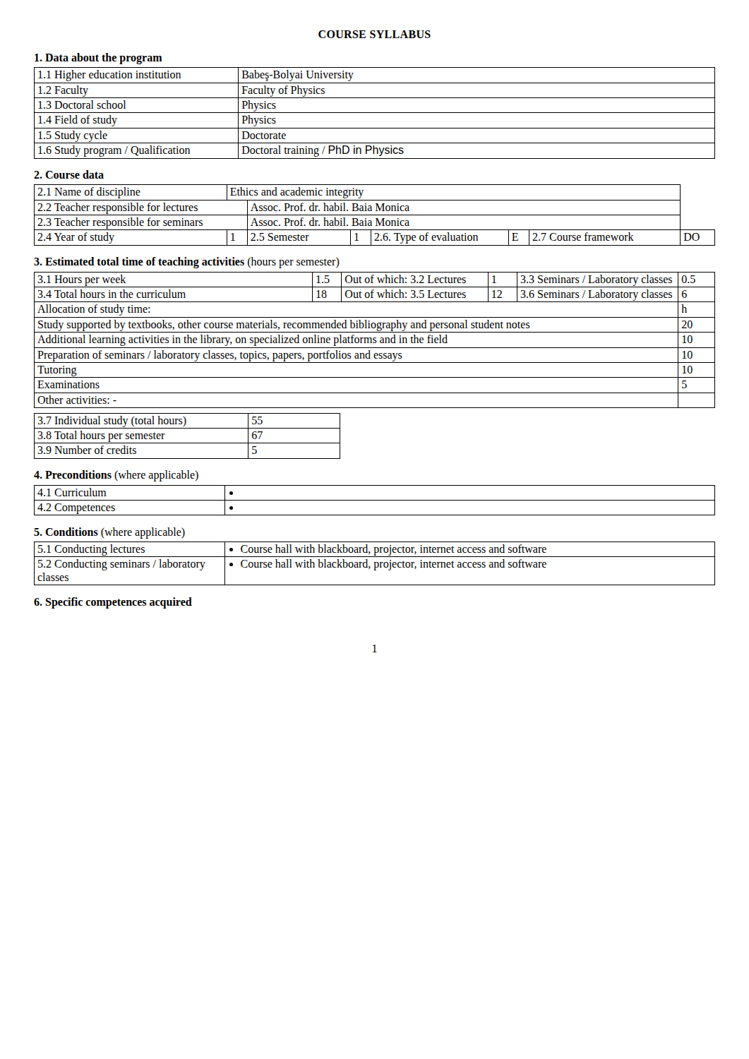COURSE SYLLABUS
1. Data about the program
| 1.1 Higher education institution | Babeş-Bolyai University |
| 1.2 Faculty | Faculty of Physics |
| 1.3 Doctoral school | Physics |
| 1.4 Field of study | Physics |
| 1.5 Study cycle | Doctorate |
| 1.6 Study program / Qualification | Doctoral training / PhD in Physics |
2. Course data
| 2.1 Name of discipline | Ethics and academic integrity |
| 2.2 Teacher responsible for lectures | Assoc. Prof. dr. habil. Baia Monica |
| 2.3 Teacher responsible for seminars | Assoc. Prof. dr. habil. Baia Monica |
| 2.4 Year of study | 1 | 2.5 Semester | 1 | 2.6. Type of evaluation | E | 2.7 Course framework | DO |
3. Estimated total time of teaching activities (hours per semester)
| 3.1 Hours per week | 1.5 | Out of which: 3.2 Lectures | 1 | 3.3 Seminars / Laboratory classes | 0.5 |
| 3.4 Total hours in the curriculum | 18 | Out of which: 3.5 Lectures | 12 | 3.6 Seminars / Laboratory classes | 6 |
| Allocation of study time: | h |
| Study supported by textbooks, other course materials, recommended bibliography and personal student notes | 20 |
| Additional learning activities in the library, on specialized online platforms and in the field | 10 |
| Preparation of seminars / laboratory classes, topics, papers, portfolios and essays | 10 |
| Tutoring | 10 |
| Examinations | 5 |
| Other activities: - | |
| 3.7 Individual study (total hours) | 55 |
| 3.8 Total hours per semester | 67 |
| 3.9 Number of credits | 5 |
4. Preconditions (where applicable)
| 4.1 Curriculum | |
| 4.2 Competences | |
5. Conditions (where applicable)
| 5.1 Conducting lectures | Course hall with blackboard, projector, internet access and software |
| 5.2 Conducting seminars / laboratory classes | Course hall with blackboard, projector, internet access and software |
6. Specific competences acquired
1